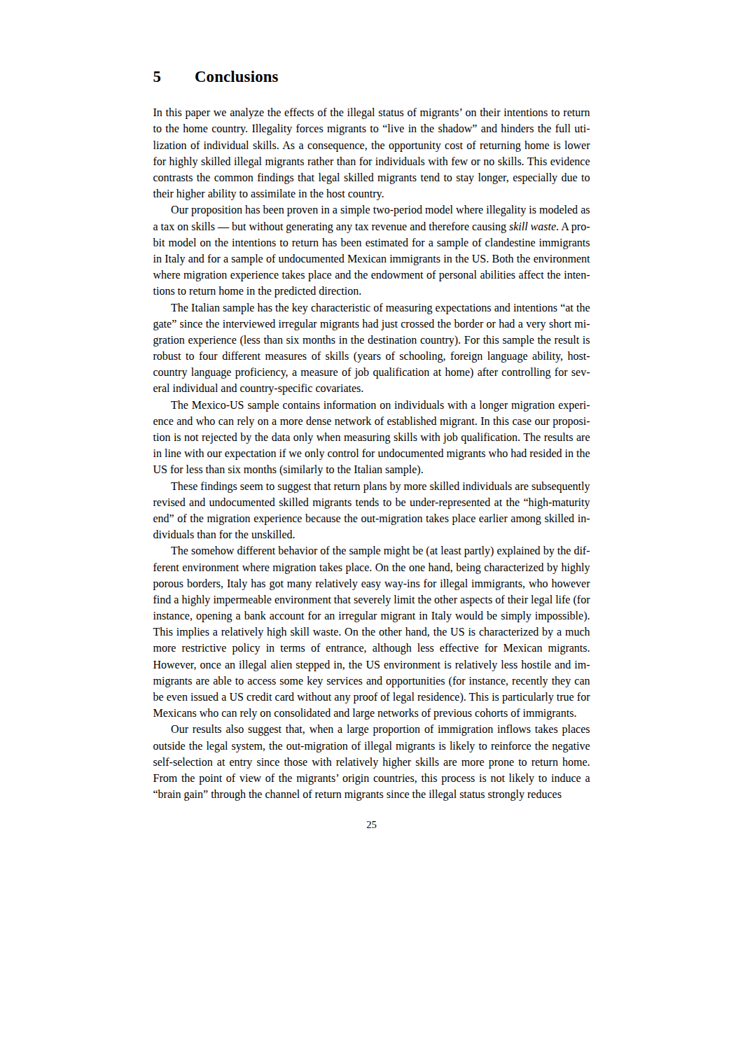5 Conclusions
In this paper we analyze the effects of the illegal status of migrants’ on their intentions to return to the home country. Illegality forces migrants to “live in the shadow” and hinders the full utilization of individual skills. As a consequence, the opportunity cost of returning home is lower for highly skilled illegal migrants rather than for individuals with few or no skills. This evidence contrasts the common findings that legal skilled migrants tend to stay longer, especially due to their higher ability to assimilate in the host country.
Our proposition has been proven in a simple two-period model where illegality is modeled as a tax on skills — but without generating any tax revenue and therefore causing skill waste. A probit model on the intentions to return has been estimated for a sample of clandestine immigrants in Italy and for a sample of undocumented Mexican immigrants in the US. Both the environment where migration experience takes place and the endowment of personal abilities affect the intentions to return home in the predicted direction.
The Italian sample has the key characteristic of measuring expectations and intentions “at the gate” since the interviewed irregular migrants had just crossed the border or had a very short migration experience (less than six months in the destination country). For this sample the result is robust to four different measures of skills (years of schooling, foreign language ability, host-country language proficiency, a measure of job qualification at home) after controlling for several individual and country-specific covariates.
The Mexico-US sample contains information on individuals with a longer migration experience and who can rely on a more dense network of established migrant. In this case our proposition is not rejected by the data only when measuring skills with job qualification. The results are in line with our expectation if we only control for undocumented migrants who had resided in the US for less than six months (similarly to the Italian sample).
These findings seem to suggest that return plans by more skilled individuals are subsequently revised and undocumented skilled migrants tends to be under-represented at the “high-maturity end” of the migration experience because the out-migration takes place earlier among skilled individuals than for the unskilled.
The somehow different behavior of the sample might be (at least partly) explained by the different environment where migration takes place. On the one hand, being characterized by highly porous borders, Italy has got many relatively easy way-ins for illegal immigrants, who however find a highly impermeable environment that severely limit the other aspects of their legal life (for instance, opening a bank account for an irregular migrant in Italy would be simply impossible). This implies a relatively high skill waste. On the other hand, the US is characterized by a much more restrictive policy in terms of entrance, although less effective for Mexican migrants. However, once an illegal alien stepped in, the US environment is relatively less hostile and immigrants are able to access some key services and opportunities (for instance, recently they can be even issued a US credit card without any proof of legal residence). This is particularly true for Mexicans who can rely on consolidated and large networks of previous cohorts of immigrants.
Our results also suggest that, when a large proportion of immigration inflows takes places outside the legal system, the out-migration of illegal migrants is likely to reinforce the negative self-selection at entry since those with relatively higher skills are more prone to return home. From the point of view of the migrants’ origin countries, this process is not likely to induce a “brain gain” through the channel of return migrants since the illegal status strongly reduces
25